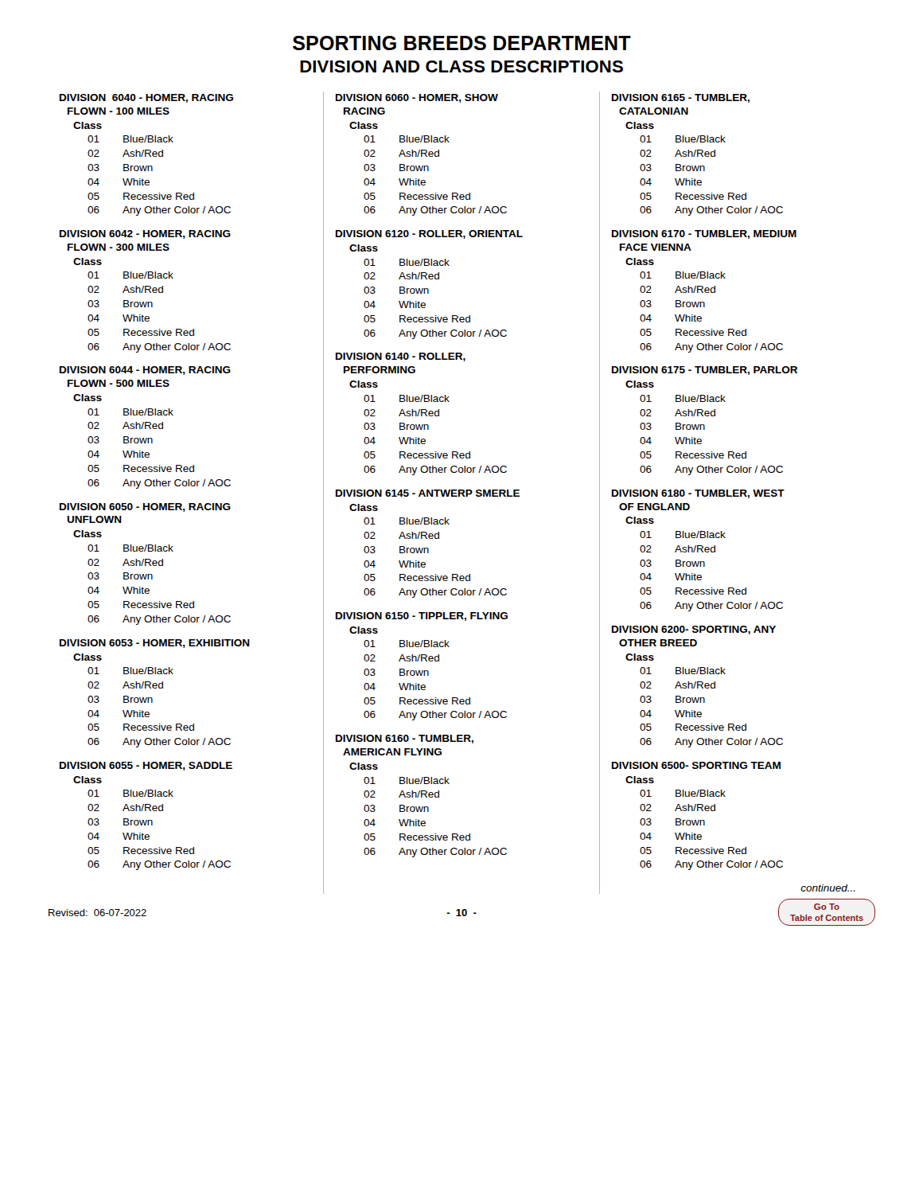SPORTING BREEDS DEPARTMENT
DIVISION AND CLASS DESCRIPTIONS
DIVISION 6040 - HOMER, RACING FLOWN - 100 MILES
Class
| 01 | Blue/Black |
| 02 | Ash/Red |
| 03 | Brown |
| 04 | White |
| 05 | Recessive Red |
| 06 | Any Other Color / AOC |
DIVISION 6042 - HOMER, RACING FLOWN - 300 MILES
Class
| 01 | Blue/Black |
| 02 | Ash/Red |
| 03 | Brown |
| 04 | White |
| 05 | Recessive Red |
| 06 | Any Other Color / AOC |
DIVISION 6044 - HOMER, RACING FLOWN - 500 MILES
Class
| 01 | Blue/Black |
| 02 | Ash/Red |
| 03 | Brown |
| 04 | White |
| 05 | Recessive Red |
| 06 | Any Other Color / AOC |
DIVISION 6050 - HOMER, RACING UNFLOWN
Class
| 01 | Blue/Black |
| 02 | Ash/Red |
| 03 | Brown |
| 04 | White |
| 05 | Recessive Red |
| 06 | Any Other Color / AOC |
DIVISION 6053 - HOMER, EXHIBITION
Class
| 01 | Blue/Black |
| 02 | Ash/Red |
| 03 | Brown |
| 04 | White |
| 05 | Recessive Red |
| 06 | Any Other Color / AOC |
DIVISION 6055 - HOMER, SADDLE
Class
| 01 | Blue/Black |
| 02 | Ash/Red |
| 03 | Brown |
| 04 | White |
| 05 | Recessive Red |
| 06 | Any Other Color / AOC |
DIVISION 6060 - HOMER, SHOW RACING
Class
| 01 | Blue/Black |
| 02 | Ash/Red |
| 03 | Brown |
| 04 | White |
| 05 | Recessive Red |
| 06 | Any Other Color / AOC |
DIVISION 6120 - ROLLER, ORIENTAL
Class
| 01 | Blue/Black |
| 02 | Ash/Red |
| 03 | Brown |
| 04 | White |
| 05 | Recessive Red |
| 06 | Any Other Color / AOC |
DIVISION 6140 - ROLLER, PERFORMING
Class
| 01 | Blue/Black |
| 02 | Ash/Red |
| 03 | Brown |
| 04 | White |
| 05 | Recessive Red |
| 06 | Any Other Color / AOC |
DIVISION 6145 - ANTWERP SMERLE
Class
| 01 | Blue/Black |
| 02 | Ash/Red |
| 03 | Brown |
| 04 | White |
| 05 | Recessive Red |
| 06 | Any Other Color / AOC |
DIVISION 6150 - TIPPLER, FLYING
Class
| 01 | Blue/Black |
| 02 | Ash/Red |
| 03 | Brown |
| 04 | White |
| 05 | Recessive Red |
| 06 | Any Other Color / AOC |
DIVISION 6160 - TUMBLER, AMERICAN FLYING
Class
| 01 | Blue/Black |
| 02 | Ash/Red |
| 03 | Brown |
| 04 | White |
| 05 | Recessive Red |
| 06 | Any Other Color / AOC |
DIVISION 6165 - TUMBLER, CATALONIAN
Class
| 01 | Blue/Black |
| 02 | Ash/Red |
| 03 | Brown |
| 04 | White |
| 05 | Recessive Red |
| 06 | Any Other Color / AOC |
DIVISION 6170 - TUMBLER, MEDIUM FACE VIENNA
Class
| 01 | Blue/Black |
| 02 | Ash/Red |
| 03 | Brown |
| 04 | White |
| 05 | Recessive Red |
| 06 | Any Other Color / AOC |
DIVISION 6175 - TUMBLER, PARLOR
Class
| 01 | Blue/Black |
| 02 | Ash/Red |
| 03 | Brown |
| 04 | White |
| 05 | Recessive Red |
| 06 | Any Other Color / AOC |
DIVISION 6180 - TUMBLER, WEST OF ENGLAND
Class
| 01 | Blue/Black |
| 02 | Ash/Red |
| 03 | Brown |
| 04 | White |
| 05 | Recessive Red |
| 06 | Any Other Color / AOC |
DIVISION 6200- SPORTING, ANY OTHER BREED
Class
| 01 | Blue/Black |
| 02 | Ash/Red |
| 03 | Brown |
| 04 | White |
| 05 | Recessive Red |
| 06 | Any Other Color / AOC |
DIVISION 6500- SPORTING TEAM
Class
| 01 | Blue/Black |
| 02 | Ash/Red |
| 03 | Brown |
| 04 | White |
| 05 | Recessive Red |
| 06 | Any Other Color / AOC |
continued...
Revised: 06-07-2022
- 10 -
Go ToTable of Contents